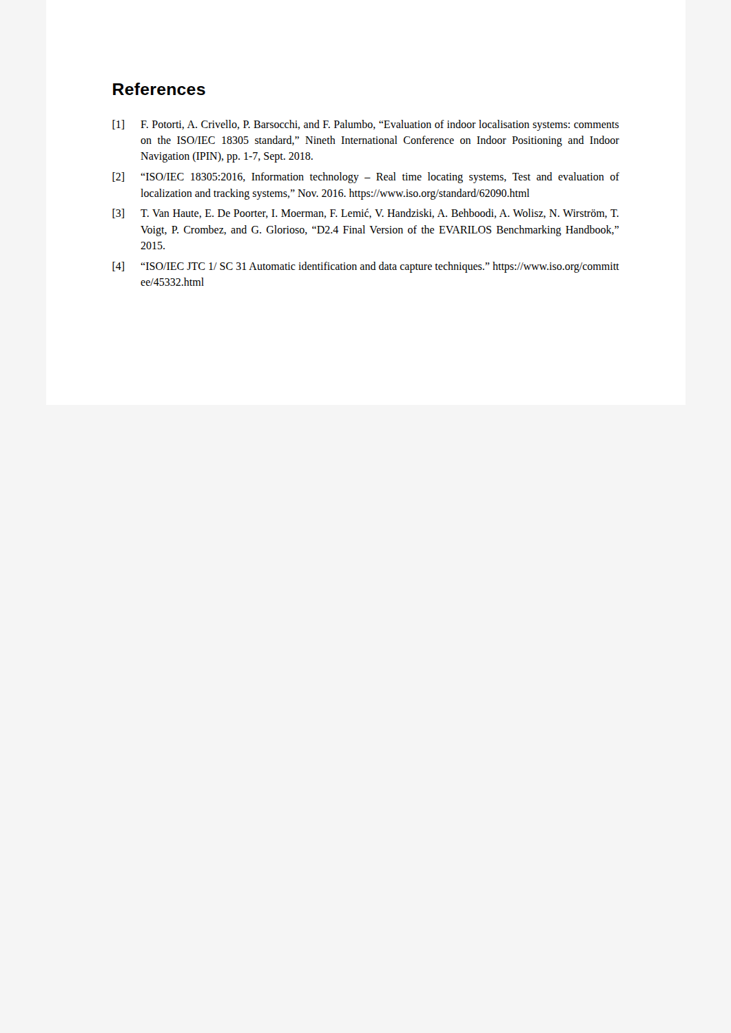References
[1] F. Potorti, A. Crivello, P. Barsocchi, and F. Palumbo, “Evaluation of indoor localisation systems: comments on the ISO/IEC 18305 standard,” Nineth International Conference on Indoor Positioning and Indoor Navigation (IPIN), pp. 1-7, Sept. 2018.
[2] “ISO/IEC 18305:2016, Information technology – Real time locating systems, Test and evaluation of localization and tracking systems,” Nov. 2016. https://www.iso.org/standard/62090.html
[3] T. Van Haute, E. De Poorter, I. Moerman, F. Lemić, V. Handziski, A. Behboodi, A. Wolisz, N. Wirström, T. Voigt, P. Crombez, and G. Glorioso, “D2.4 Final Version of the EVARILOS Benchmarking Handbook,” 2015.
[4] “ISO/IEC JTC 1/ SC 31 Automatic identification and data capture techniques.” https://www.iso.org/committee/45332.html